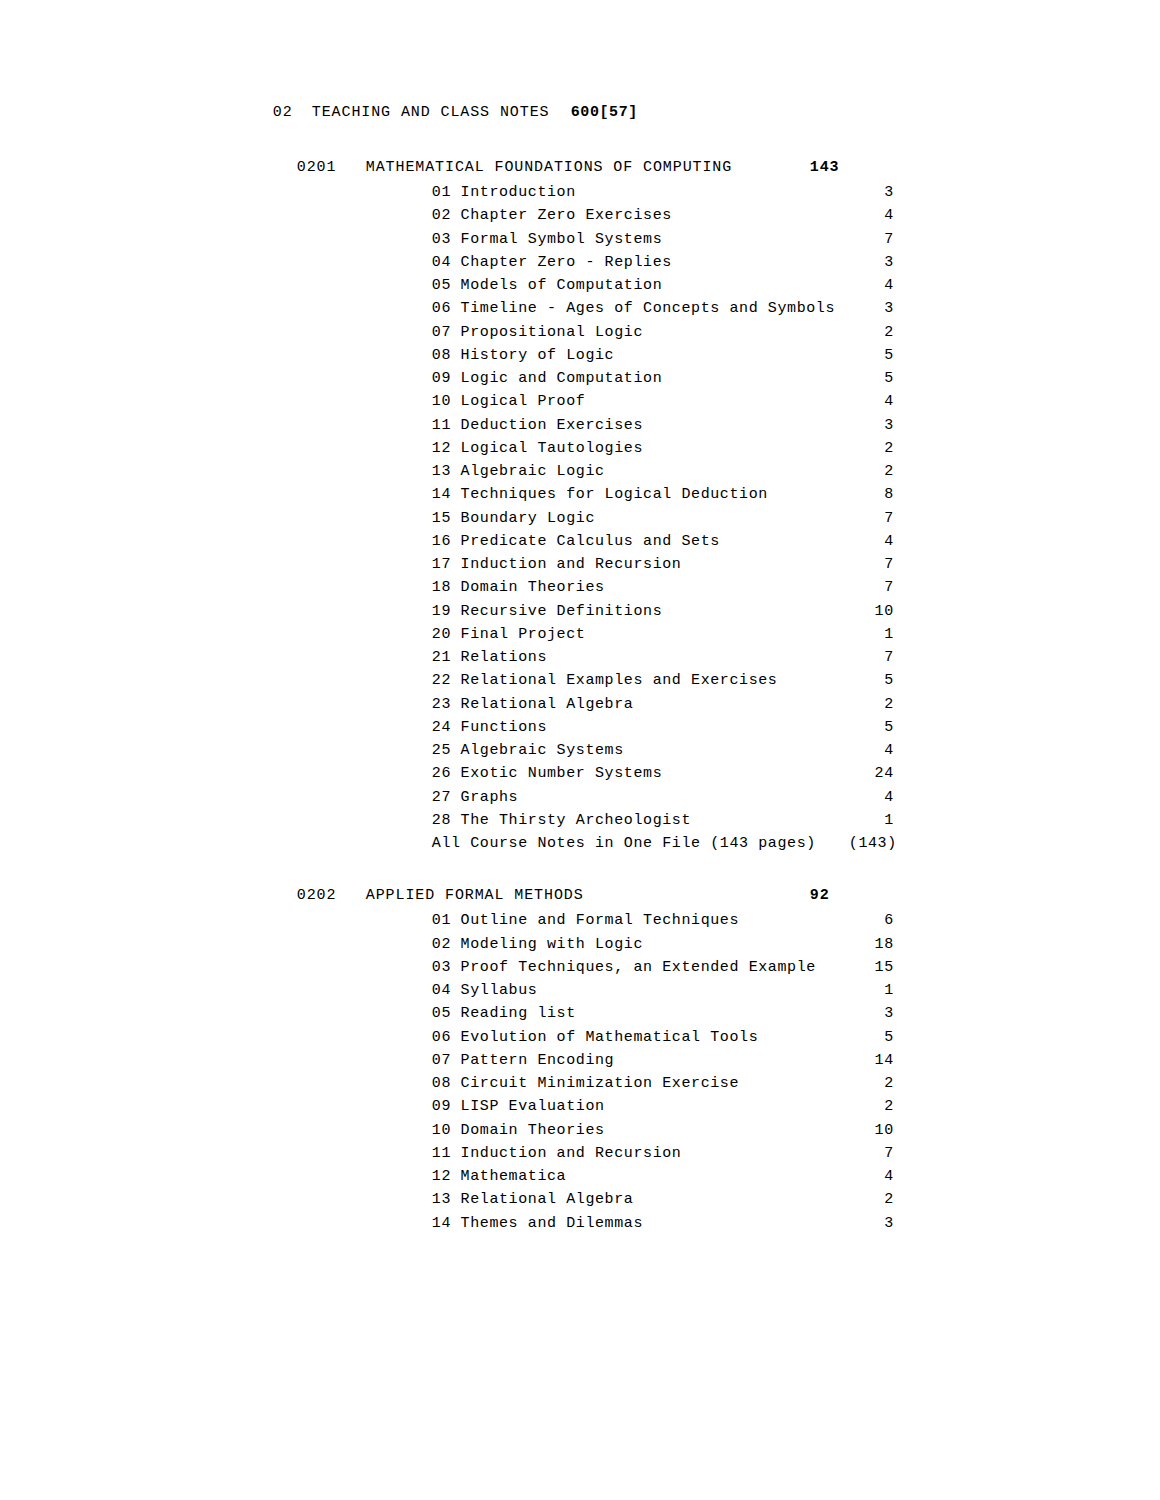02
TEACHING AND CLASS NOTES
600[57]
0201
MATHEMATICAL FOUNDATIONS OF COMPUTING
143
01 Introduction 3
02 Chapter Zero Exercises 4
03 Formal Symbol Systems 7
04 Chapter Zero - Replies 3
05 Models of Computation 4
06 Timeline - Ages of Concepts and Symbols 3
07 Propositional Logic 2
08 History of Logic 5
09 Logic and Computation 5
10 Logical Proof 4
11 Deduction Exercises 3
12 Logical Tautologies 2
13 Algebraic Logic 2
14 Techniques for Logical Deduction 8
15 Boundary Logic 7
16 Predicate Calculus and Sets 4
17 Induction and Recursion 7
18 Domain Theories 7
19 Recursive Definitions 10
20 Final Project 1
21 Relations 7
22 Relational Examples and Exercises 5
23 Relational Algebra 2
24 Functions 5
25 Algebraic Systems 4
26 Exotic Number Systems 24
27 Graphs 4
28 The Thirsty Archeologist 1
All Course Notes in One File (143 pages)(143)
0202
APPLIED FORMAL METHODS
92
01 Outline and Formal Techniques 6
02 Modeling with Logic 18
03 Proof Techniques, an Extended Example 15
04 Syllabus 1
05 Reading list 3
06 Evolution of Mathematical Tools 5
07 Pattern Encoding 14
08 Circuit Minimization Exercise 2
09 LISP Evaluation 2
10 Domain Theories 10
11 Induction and Recursion 7
12 Mathematica 4
13 Relational Algebra 2
14 Themes and Dilemmas 3